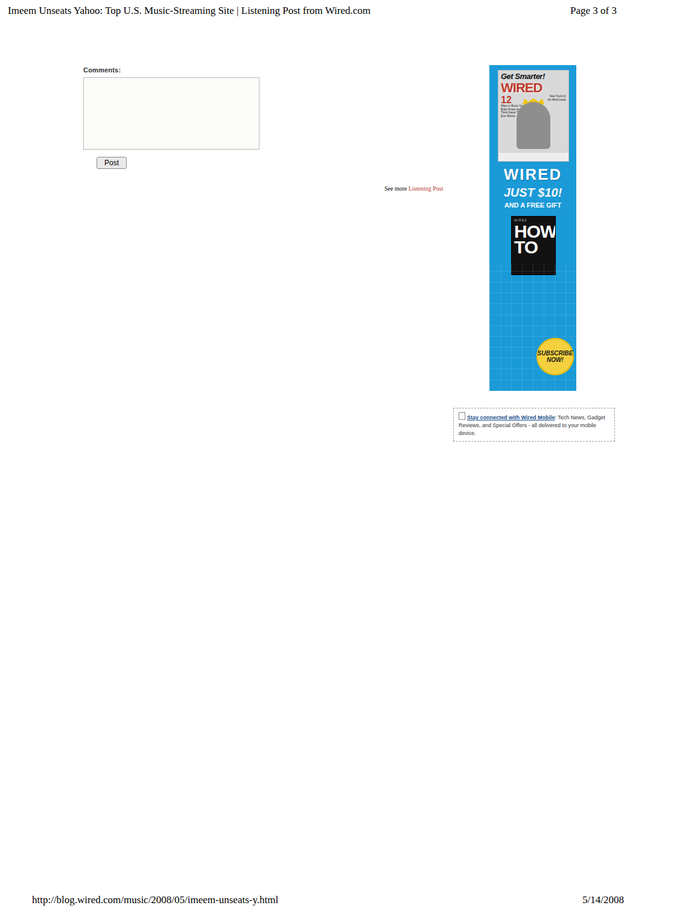Imeem Unseats Yahoo: Top U.S. Music-Streaming Site | Listening Post from Wired.com Page 3 of 3
Comments:
Post
See more Listening Post
Get Smarter!
WIRED
12
Ways to Boost Your Brain Power and Think Faster Than Ever Before
New Tools for the Mind Inside
WIRED
JUST $10!
AND A FREE GIFT
WIRED
HOW
TO
SUBSCRIBE
NOW!
Stay connected with Wired Mobile: Tech News, Gadget Reviews, and Special Offers - all delivered to your mobile device.
http://blog.wired.com/music/2008/05/imeem-unseats-y.html 5/14/2008